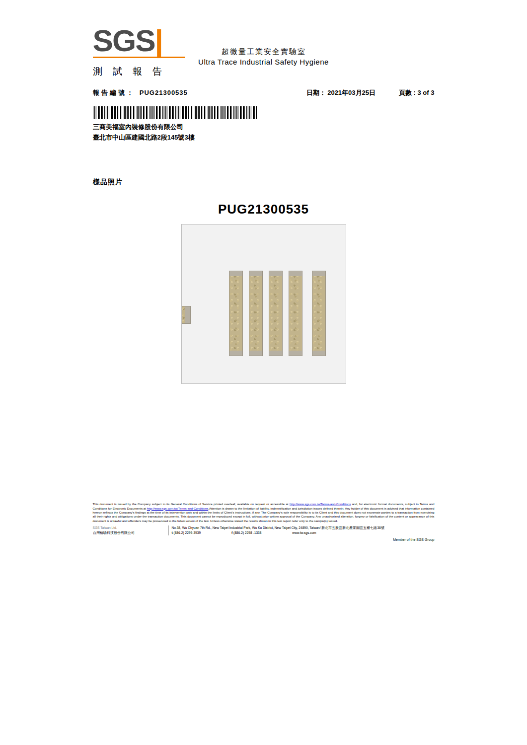SGS|
超微量工業安全實驗室
Ultra Trace Industrial Safety Hygiene
測 試 報 告
報告編號： PUG21300535
日期： 2021年03月25日
頁數 : 3 of 3
三商美福室內裝修股份有限公司
臺北市中山區建國北路2段145號3樓
樣品照片
PUG21300535
This document is issued by the Company subject to its General Conditions of Service printed overleaf, available on request or accessible at http://www.sgs.com.tw/Terms-and-Conditions and, for electronic format documents, subject to Terms and Conditions for Electronic Documents at http://www.sgs.com.tw/Terms-and-Conditions.Attention is drawn to the limitation of liability, indemnification and jurisdiction issues defined therein. Any holder of this document is advised that information contained hereon reflects the Company's findings at the time of its intervention only and within the limits of Client's instructions, if any. The Company's sole responsibility is to its Client and this document does not exonerate parties to a transaction from exercising all their rights and obligations under the transaction documents. This document cannot be reproduced except in full, without prior written approval of the Company. Any unauthorized alteration, forgery or falsification of the content or appearance of this document is unlawful and offenders may be prosecuted to the fullest extent of the law. Unless otherwise stated the results shown in this test report refer only to the sample(s) tested.
SGS Taiwan Ltd.
台灣檢驗科技股份有限公司
No.38, Wu Chyuan 7th Rd., New Taipei Industrial Park, Wu Ku District, New Taipei City, 24890, Taiwan/ 新北市五股區新北產業園區五權七路38號
t (886-2) 2299-3939 f (886-2) 2298 -1338 www.tw.sgs.com
Member of the SGS Group